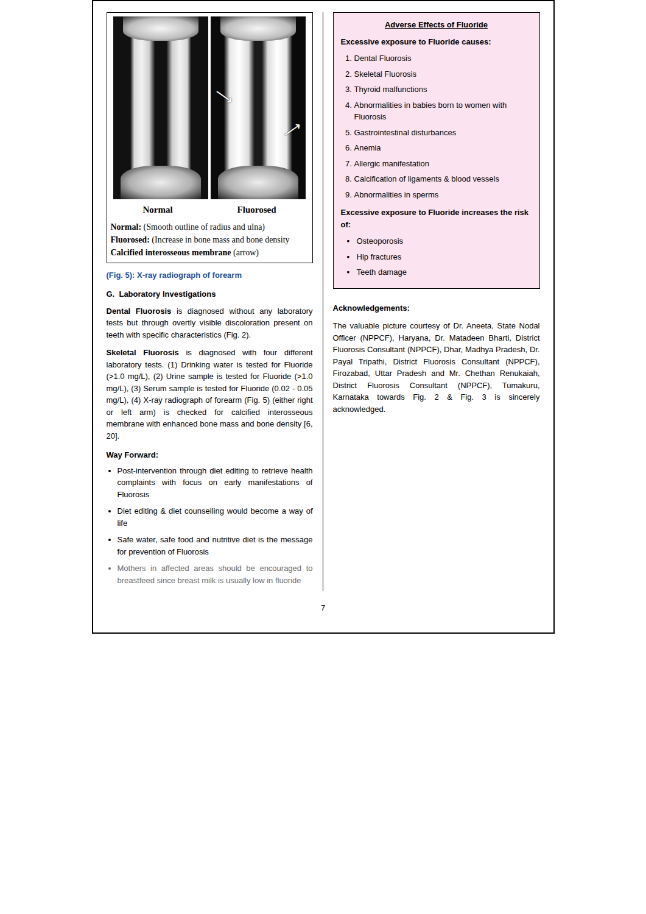⟶ ⟶
Normal Fluorosed
Normal: (Smooth outline of radius and ulna)
Fluorosed: (Increase in bone mass and bone density
Calcified interosseous membrane (arrow)
(Fig. 5): X-ray radiograph of forearm
G. Laboratory Investigations
Dental Fluorosis is diagnosed without any laboratory tests but through overtly visible discoloration present on teeth with specific characteristics (Fig. 2).
Skeletal Fluorosis is diagnosed with four different laboratory tests. (1) Drinking water is tested for Fluoride (>1.0 mg/L), (2) Urine sample is tested for Fluoride (>1.0 mg/L), (3) Serum sample is tested for Fluoride (0.02 - 0.05 mg/L), (4) X-ray radiograph of forearm (Fig. 5) (either right or left arm) is checked for calcified interosseous membrane with enhanced bone mass and bone density [6, 20].
Way Forward:
Post-intervention through diet editing to retrieve health complaints with focus on early manifestations of Fluorosis
Diet editing & diet counselling would become a way of life
Safe water, safe food and nutritive diet is the message for prevention of Fluorosis
Mothers in affected areas should be encouraged to breastfeed since breast milk is usually low in fluoride
Adverse Effects of Fluoride
Excessive exposure to Fluoride causes:
Dental Fluorosis
Skeletal Fluorosis
Thyroid malfunctions
Abnormalities in babies born to women with Fluorosis
Gastrointestinal disturbances
Anemia
Allergic manifestation
Calcification of ligaments & blood vessels
Abnormalities in sperms
Excessive exposure to Fluoride increases the risk of:
Osteoporosis
Hip fractures
Teeth damage
Acknowledgements:
The valuable picture courtesy of Dr. Aneeta, State Nodal Officer (NPPCF), Haryana, Dr. Matadeen Bharti, District Fluorosis Consultant (NPPCF), Dhar, Madhya Pradesh, Dr. Payal Tripathi, District Fluorosis Consultant (NPPCF), Firozabad, Uttar Pradesh and Mr. Chethan Renukaiah, District Fluorosis Consultant (NPPCF), Tumakuru, Karnataka towards Fig. 2 & Fig. 3 is sincerely acknowledged.
7